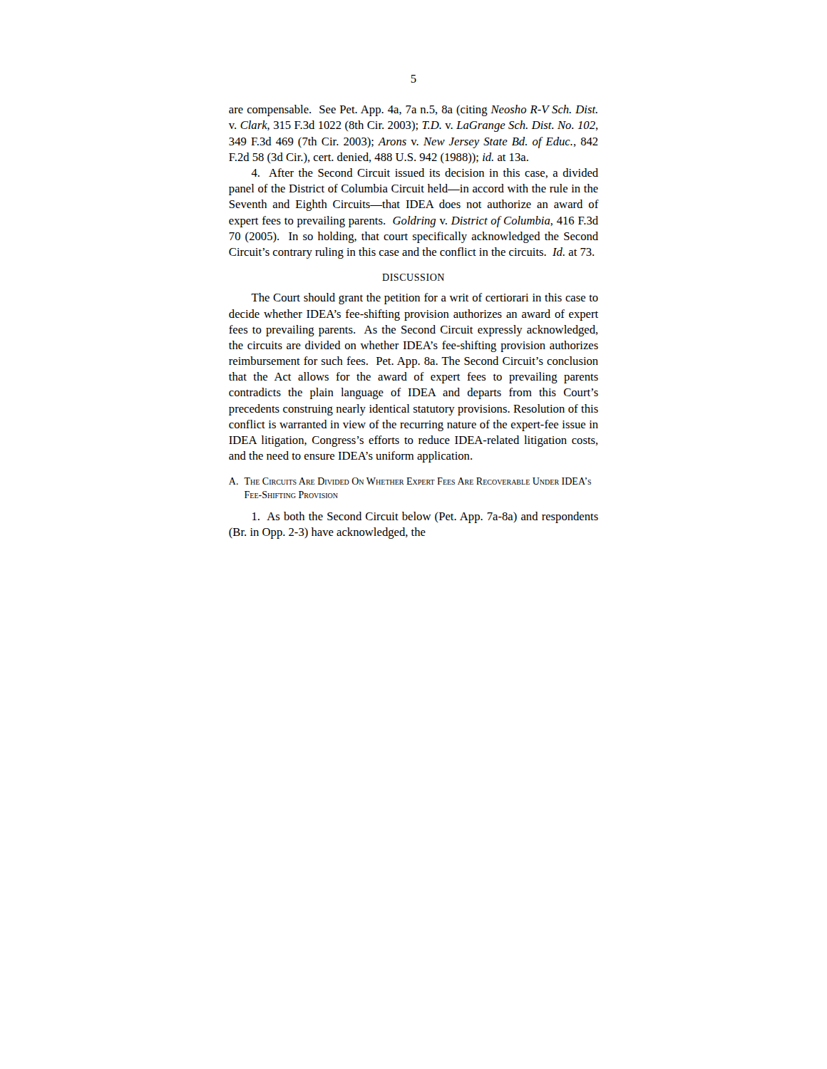5
are compensable. See Pet. App. 4a, 7a n.5, 8a (citing Neosho R-V Sch. Dist. v. Clark, 315 F.3d 1022 (8th Cir. 2003); T.D. v. LaGrange Sch. Dist. No. 102, 349 F.3d 469 (7th Cir. 2003); Arons v. New Jersey State Bd. of Educ., 842 F.2d 58 (3d Cir.), cert. denied, 488 U.S. 942 (1988)); id. at 13a.
4. After the Second Circuit issued its decision in this case, a divided panel of the District of Columbia Circuit held—in accord with the rule in the Seventh and Eighth Circuits—that IDEA does not authorize an award of expert fees to prevailing parents. Goldring v. District of Columbia, 416 F.3d 70 (2005). In so holding, that court specifically acknowledged the Second Circuit’s contrary ruling in this case and the conflict in the circuits. Id. at 73.
DISCUSSION
The Court should grant the petition for a writ of certiorari in this case to decide whether IDEA’s fee-shifting provision authorizes an award of expert fees to prevailing parents. As the Second Circuit expressly acknowledged, the circuits are divided on whether IDEA’s fee-shifting provision authorizes reimbursement for such fees. Pet. App. 8a. The Second Circuit’s conclusion that the Act allows for the award of expert fees to prevailing parents contradicts the plain language of IDEA and departs from this Court’s precedents construing nearly identical statutory provisions. Resolution of this conflict is warranted in view of the recurring nature of the expert-fee issue in IDEA litigation, Congress’s efforts to reduce IDEA-related litigation costs, and the need to ensure IDEA’s uniform application.
A. The Circuits Are Divided On Whether Expert Fees Are Recoverable Under IDEA’s Fee-Shifting Provision
1. As both the Second Circuit below (Pet. App. 7a-8a) and respondents (Br. in Opp. 2-3) have acknowledged, the